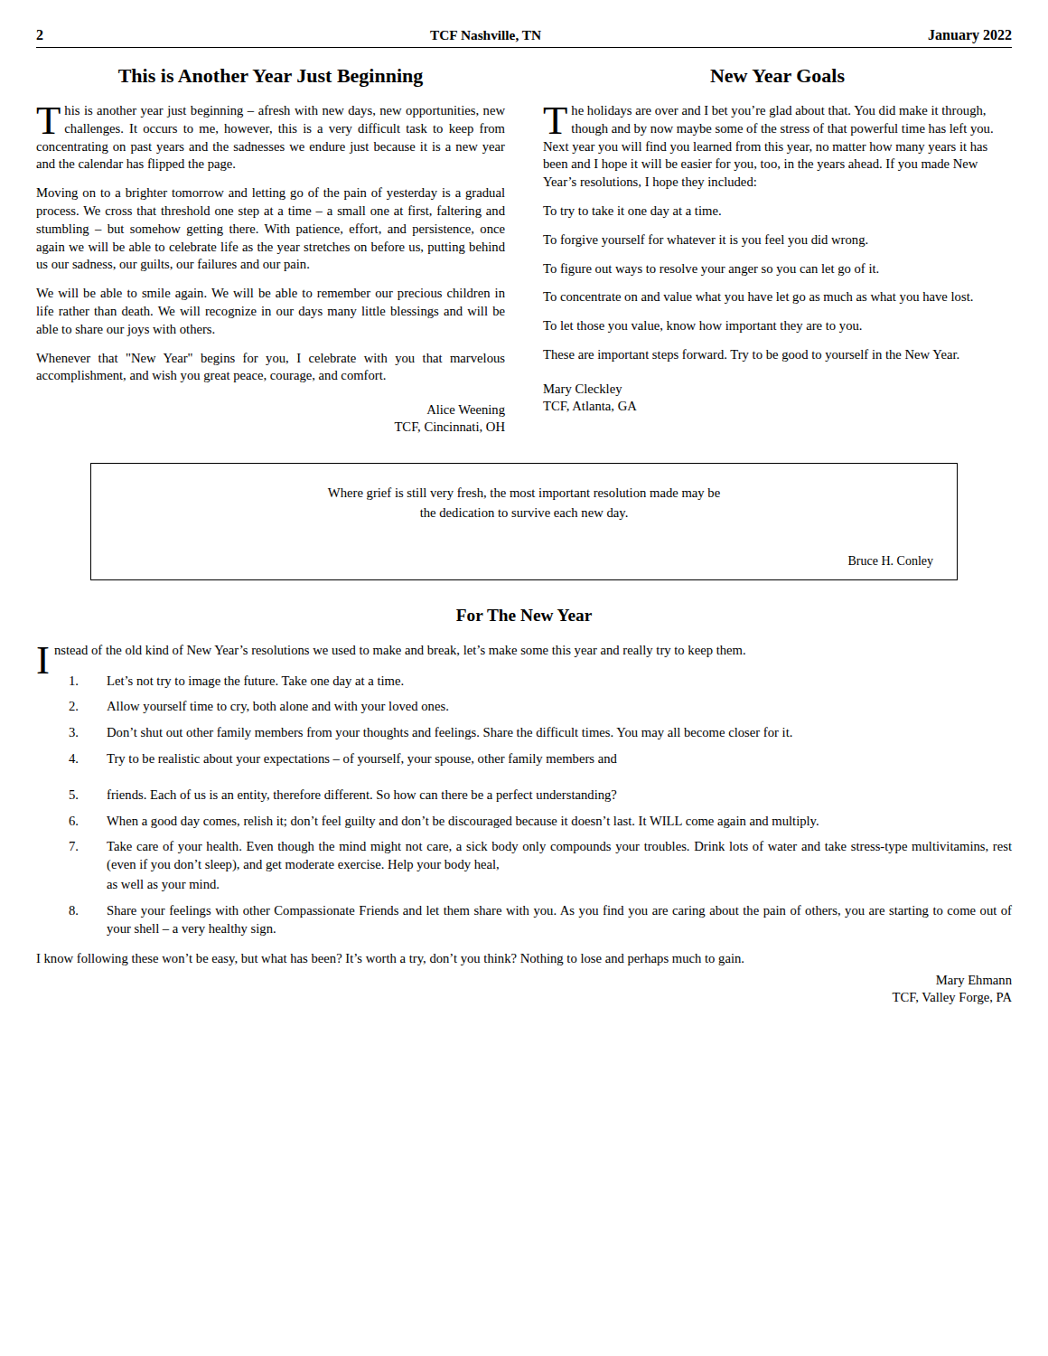2 TCF Nashville, TN January 2022
This is Another Year Just Beginning
This is another year just beginning – afresh with new days, new opportunities, new challenges. It occurs to me, however, this is a very difficult task to keep from concentrating on past years and the sadnesses we endure just because it is a new year and the calendar has flipped the page.
Moving on to a brighter tomorrow and letting go of the pain of yesterday is a gradual process. We cross that threshold one step at a time – a small one at first, faltering and stumbling – but somehow getting there. With patience, effort, and persistence, once again we will be able to celebrate life as the year stretches on before us, putting behind us our sadness, our guilts, our failures and our pain.
We will be able to smile again. We will be able to remember our precious children in life rather than death. We will recognize in our days many little blessings and will be able to share our joys with others.
Whenever that "New Year" begins for you, I celebrate with you that marvelous accomplishment, and wish you great peace, courage, and comfort.
Alice Weening
TCF, Cincinnati, OH
New Year Goals
The holidays are over and I bet you’re glad about that. You did make it through, though and by now maybe some of the stress of that powerful time has left you. Next year you will find you learned from this year, no matter how many years it has been and I hope it will be easier for you, too, in the years ahead. If you made New Year’s resolutions, I hope they included:
To try to take it one day at a time.
To forgive yourself for whatever it is you feel you did wrong.
To figure out ways to resolve your anger so you can let go of it.
To concentrate on and value what you have let go as much as what you have lost.
To let those you value, know how important they are to you.
These are important steps forward. Try to be good to yourself in the New Year.
Mary Cleckley
TCF, Atlanta, GA
Where grief is still very fresh, the most important resolution made may be
the dedication to survive each new day.
Bruce H. Conley
For The New Year
Instead of the old kind of New Year’s resolutions we used to make and break, let’s make some this year and really try to keep them.
Let’s not try to image the future. Take one day at a time.
Allow yourself time to cry, both alone and with your loved ones.
Don’t shut out other family members from your thoughts and feelings. Share the difficult times. You may all become closer for it.
Try to be realistic about your expectations – of yourself, your spouse, other family members and
friends. Each of us is an entity, therefore different. So how can there be a perfect understanding?
When a good day comes, relish it; don’t feel guilty and don’t be discouraged because it doesn’t last. It WILL come again and multiply.
Take care of your health. Even though the mind might not care, a sick body only compounds your troubles. Drink lots of water and take stress-type multivitamins, rest (even if you don’t sleep), and get moderate exercise. Help your body heal,
as well as your mind.
Share your feelings with other Compassionate Friends and let them share with you. As you find you are caring about the pain of others, you are starting to come out of your shell – a very healthy sign.
I know following these won’t be easy, but what has been? It’s worth a try, don’t you think? Nothing to lose and perhaps much to gain.
Mary Ehmann
TCF, Valley Forge, PA